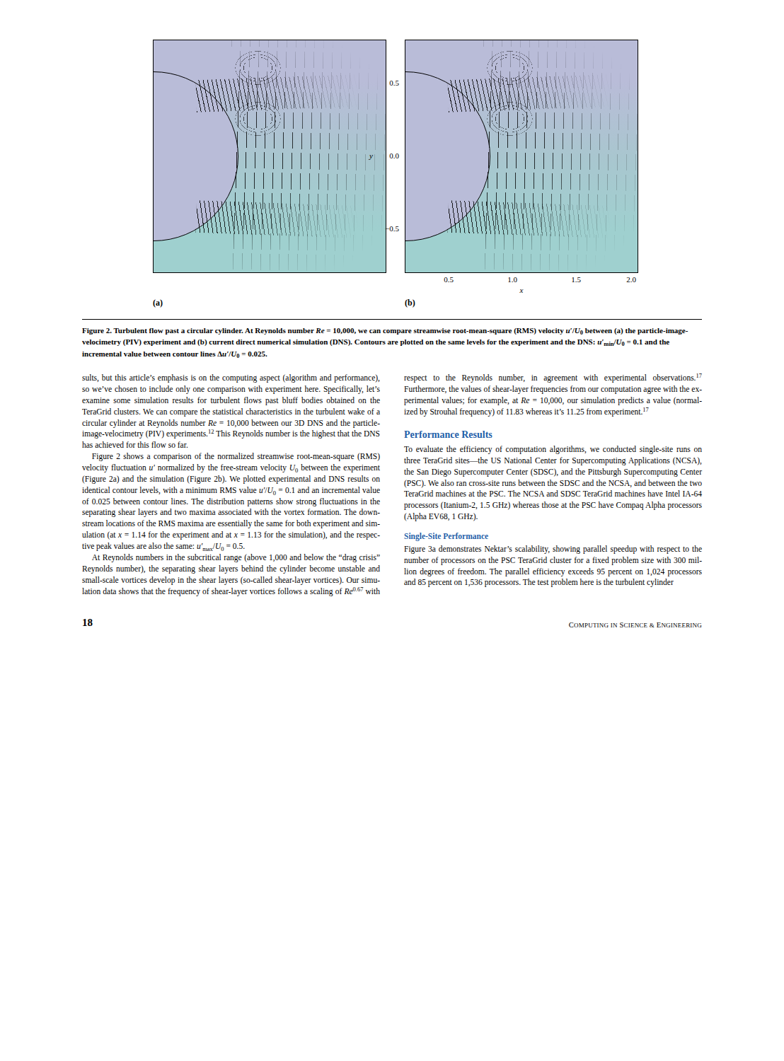0.5 0.0 −0.5 y
0.5 1.0 1.5 2.0 x
(a)
(b)
Figure 2. Turbulent flow past a circular cylinder. At Reynolds number Re = 10,000, we can compare streamwise root-mean-square (RMS) velocity u′/U 0 between (a) the particle-image-velocimetry (PIV) experiment and (b) current direct numerical simulation (DNS). Contours are plotted on the same levels for the experiment and the DNS: u′min/U 0 = 0.1 and the incremental value between contour lines Δu′/U 0 = 0.025.
sults, but this article’s emphasis is on the computing aspect (algorithm and performance), so we’ve chosen to include only one comparison with experiment here. Specifically, let’s examine some simulation results for turbulent flows past bluff bodies obtained on the TeraGrid clusters. We can compare the statistical characteristics in the turbulent wake of a circular cylinder at Reynolds number Re = 10,000 between our 3D DNS and the particle-image-velocimetry (PIV) experiments.12 This Reynolds number is the highest that the DNS has achieved for this flow so far.
Figure 2 shows a comparison of the normalized streamwise root-mean-square (RMS) velocity fluctuation u′ normalized by the free-stream velocity U0 between the experiment (Figure 2a) and the simulation (Figure 2b). We plotted experimental and DNS results on identical contour levels, with a minimum RMS value u′/U0 = 0.1 and an incremental value of 0.025 between contour lines. The distribution patterns show strong fluctuations in the separating shear layers and two maxima associated with the vortex formation. The downstream locations of the RMS maxima are essentially the same for both experiment and simulation (at x = 1.14 for the experiment and at x = 1.13 for the simulation), and the respective peak values are also the same: u′max/U0 = 0.5.
At Reynolds numbers in the subcritical range (above 1,000 and below the “drag crisis” Reynolds number), the separating shear layers behind the cylinder become unstable and small-scale vortices develop in the shear layers (so-called shear-layer vortices). Our simulation data shows that the frequency of shear-layer vortices follows a scaling of Re0.67 with respect to the Reynolds number, in agreement with experimental observations.17 Furthermore, the values of shear-layer frequencies from our computation agree with the experimental values; for example, at Re = 10,000, our simulation predicts a value (normalized by Strouhal frequency) of 11.83 whereas it’s 11.25 from experiment.17
Performance Results
To evaluate the efficiency of computation algorithms, we conducted single-site runs on three TeraGrid sites—the US National Center for Supercomputing Applications (NCSA), the San Diego Supercomputer Center (SDSC), and the Pittsburgh Supercomputing Center (PSC). We also ran cross-site runs between the SDSC and the NCSA, and between the two TeraGrid machines at the PSC. The NCSA and SDSC TeraGrid machines have Intel IA-64 processors (Itanium-2, 1.5 GHz) whereas those at the PSC have Compaq Alpha processors (Alpha EV68, 1 GHz).
Single-Site Performance
Figure 3a demonstrates Nektar’s scalability, showing parallel speedup with respect to the number of processors on the PSC TeraGrid cluster for a fixed problem size with 300 million degrees of freedom. The parallel efficiency exceeds 95 percent on 1,024 processors and 85 percent on 1,536 processors. The test problem here is the turbulent cylinder
18
COMPUTING IN SCIENCE & ENGINEERING